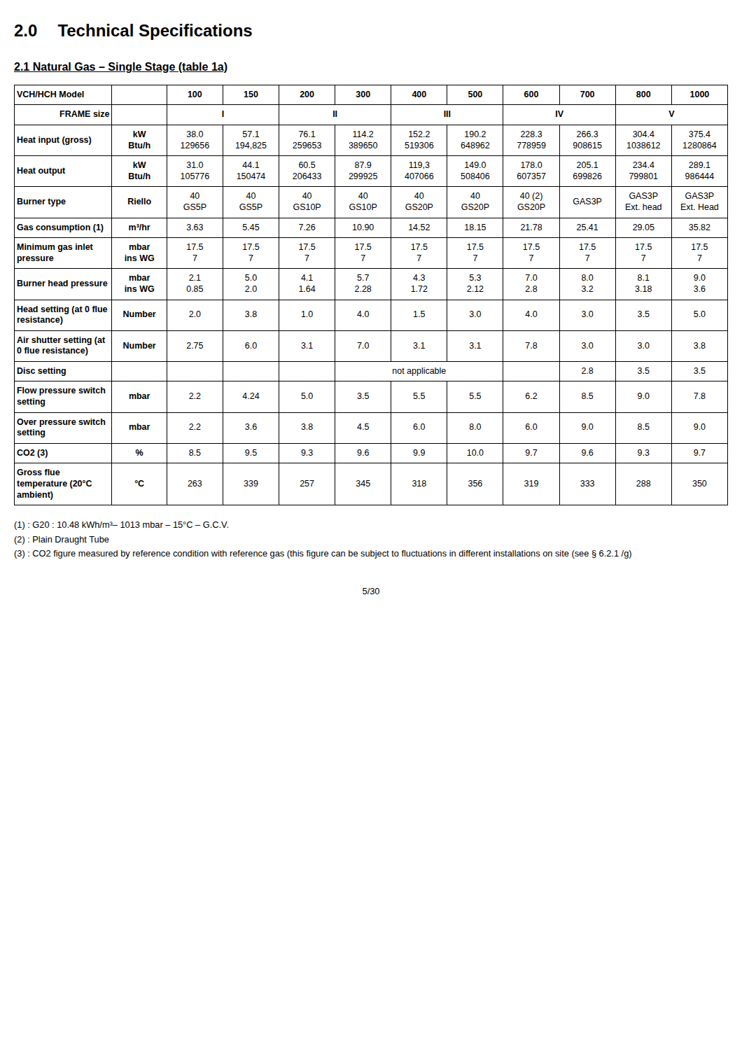2.0 Technical Specifications
2.1 Natural Gas – Single Stage (table 1a)
| VCH/HCH Model | | 100 | 150 | 200 | 300 | 400 | 500 | 600 | 700 | 800 | 1000 |
| --- | --- | --- | --- | --- | --- | --- | --- | --- | --- | --- | --- |
| FRAME size | | I | II | III | IV | V |
| Heat input (gross) | kW Btu/h | 38.0 129656 | 57.1 194,825 | 76.1 259653 | 114.2 389650 | 152.2 519306 | 190.2 648962 | 228.3 778959 | 266.3 908615 | 304.4 1038612 | 375.4 1280864 |
| Heat output | kW Btu/h | 31.0 105776 | 44.1 150474 | 60.5 206433 | 87.9 299925 | 119,3 407066 | 149.0 508406 | 178.0 607357 | 205.1 699826 | 234.4 799801 | 289.1 986444 |
| Burner type | Riello | 40 GS5P | 40 GS5P | 40 GS10P | 40 GS10P | 40 GS20P | 40 GS20P | 40 (2) GS20P | GAS3P | GAS3P Ext. head | GAS3P Ext. Head |
| Gas consumption (1) | m³/hr | 3.63 | 5.45 | 7.26 | 10.90 | 14.52 | 18.15 | 21.78 | 25.41 | 29.05 | 35.82 |
| Minimum gas inlet pressure | mbar ins WG | 17.5 7 | 17.5 7 | 17.5 7 | 17.5 7 | 17.5 7 | 17.5 7 | 17.5 7 | 17.5 7 | 17.5 7 | 17.5 7 |
| Burner head pressure | mbar ins WG | 2.1 0.85 | 5.0 2.0 | 4.1 1.64 | 5.7 2.28 | 4.3 1.72 | 5.3 2.12 | 7.0 2.8 | 8.0 3.2 | 8.1 3.18 | 9.0 3.6 |
| Head setting (at 0 flue resistance) | Number | 2.0 | 3.8 | 1.0 | 4.0 | 1.5 | 3.0 | 4.0 | 3.0 | 3.5 | 5.0 |
| Air shutter setting (at 0 flue resistance) | Number | 2.75 | 6.0 | 3.1 | 7.0 | 3.1 | 3.1 | 7.8 | 3.0 | 3.0 | 3.8 |
| Disc setting | | | | | not applicable | | 2.8 | 3.5 | 3.5 |
| Flow pressure switch setting | mbar | 2.2 | 4.24 | 5.0 | 3.5 | 5.5 | 5.5 | 6.2 | 8.5 | 9.0 | 7.8 |
| Over pressure switch setting | mbar | 2.2 | 3.6 | 3.8 | 4.5 | 6.0 | 8.0 | 6.0 | 9.0 | 8.5 | 9.0 |
| CO2 (3) | % | 8.5 | 9.5 | 9.3 | 9.6 | 9.9 | 10.0 | 9.7 | 9.6 | 9.3 | 9.7 |
| Gross flue temperature (20°C ambient) | °C | 263 | 339 | 257 | 345 | 318 | 356 | 319 | 333 | 288 | 350 |
(1) : G20 : 10.48 kWh/m³– 1013 mbar – 15°C – G.C.V.
(2) : Plain Draught Tube
(3) : CO2 figure measured by reference condition with reference gas (this figure can be subject to fluctuations in different installations on site (see § 6.2.1 /g)
5/30